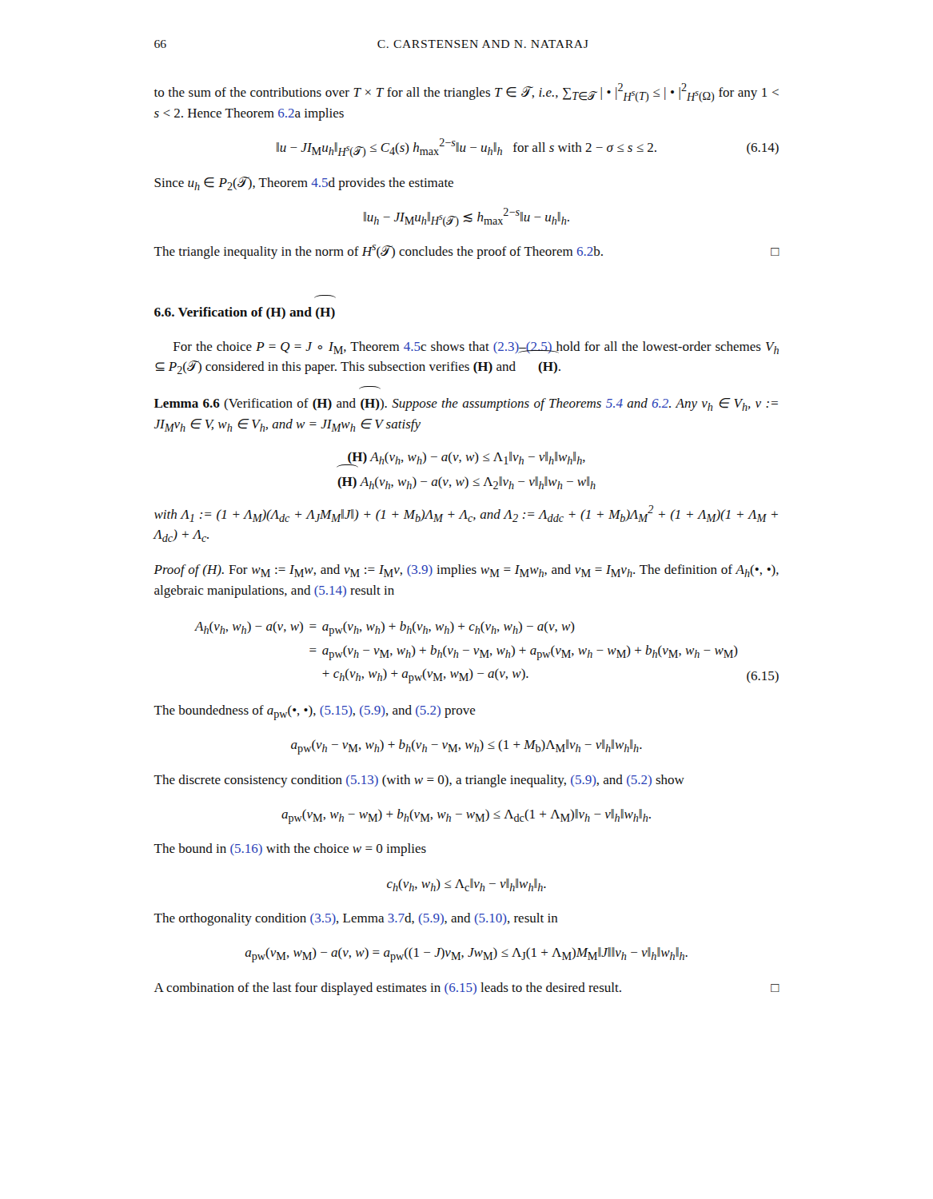66 C. CARSTENSEN AND N. NATARAJ
to the sum of the contributions over T × T for all the triangles T ∈ 𝒯, i.e., ∑T∈𝒯 | • |2Hs(T) ≤ | • |2Hs(Ω) for any 1 < s < 2. Hence Theorem 6.2a implies
‖u − JIMuh‖Hs(𝒯) ≤ C4(s) hmax2−s‖u − uh‖h for all s with 2 − σ ≤ s ≤ 2. (6.14)
Since uh ∈ P2(𝒯), Theorem 4.5d provides the estimate
‖uh − JIMuh‖Hs(𝒯) ≲ hmax2−s‖u − uh‖h.
The triangle inequality in the norm of Hs(𝒯) concludes the proof of Theorem 6.2b.□
6.6. Verification of (H) and (H)
For the choice P = Q = J ∘ IM, Theorem 4.5c shows that (2.3)–(2.5) hold for all the lowest-order schemes Vh ⊆ P2(𝒯) considered in this paper. This subsection verifies (H) and (H).
Lemma 6.6 (Verification of (H) and (H)). Suppose the assumptions of Theorems 5.4 and 6.2. Any vh ∈ Vh, v := JIMvh ∈ V, wh ∈ Vh, and w = JIMwh ∈ V satisfy
(H) Ah(vh, wh) − a(v, w) ≤ Λ1‖vh − v‖h‖wh‖h,
(H) Ah(vh, wh) − a(v, w) ≤ Λ2‖vh − v‖h‖wh − w‖h
with Λ1 := (1 + ΛM)(Λdc + ΛJMM‖J‖) + (1 + Mb)ΛM + Λc, and Λ2 := Λddc + (1 + Mb)ΛM2 + (1 + ΛM)(1 + ΛM + Λdc) + Λc.
Proof of (H). For wM := IMw, and vM := IMv, (3.9) implies wM = IMwh, and vM = IMvh. The definition of Ah(•, •), algebraic manipulations, and (5.14) result in
| A h ( v h , w h ) − a ( v , w ) | = | a pw ( v h , w h ) + b h ( v h , w h ) + c h ( v h , w h ) − a ( v , w ) |
| | = | a pw ( v h − v M , w h ) + b h ( v h − v M , w h ) + a pw ( v M , w h − w M ) + b h ( v M , w h − w M ) |
| | | + c h ( v h , w h ) + a pw ( v M , w M ) − a ( v , w ). |
(6.15)
The boundedness of apw(•, •), (5.15), (5.9), and (5.2) prove
apw(vh − vM, wh) + bh(vh − vM, wh) ≤ (1 + Mb)ΛM‖vh − v‖h‖wh‖h.
The discrete consistency condition (5.13) (with w = 0), a triangle inequality, (5.9), and (5.2) show
apw(vM, wh − wM) + bh(vM, wh − wM) ≤ Λdc(1 + ΛM)‖vh − v‖h‖wh‖h.
The bound in (5.16) with the choice w = 0 implies
ch(vh, wh) ≤ Λc‖vh − v‖h‖wh‖h.
The orthogonality condition (3.5), Lemma 3.7d, (5.9), and (5.10), result in
apw(vM, wM) − a(v, w) = apw((1 − J)vM, JwM) ≤ ΛJ(1 + ΛM)MM‖J‖‖vh − v‖h‖wh‖h.
A combination of the last four displayed estimates in (6.15) leads to the desired result.□